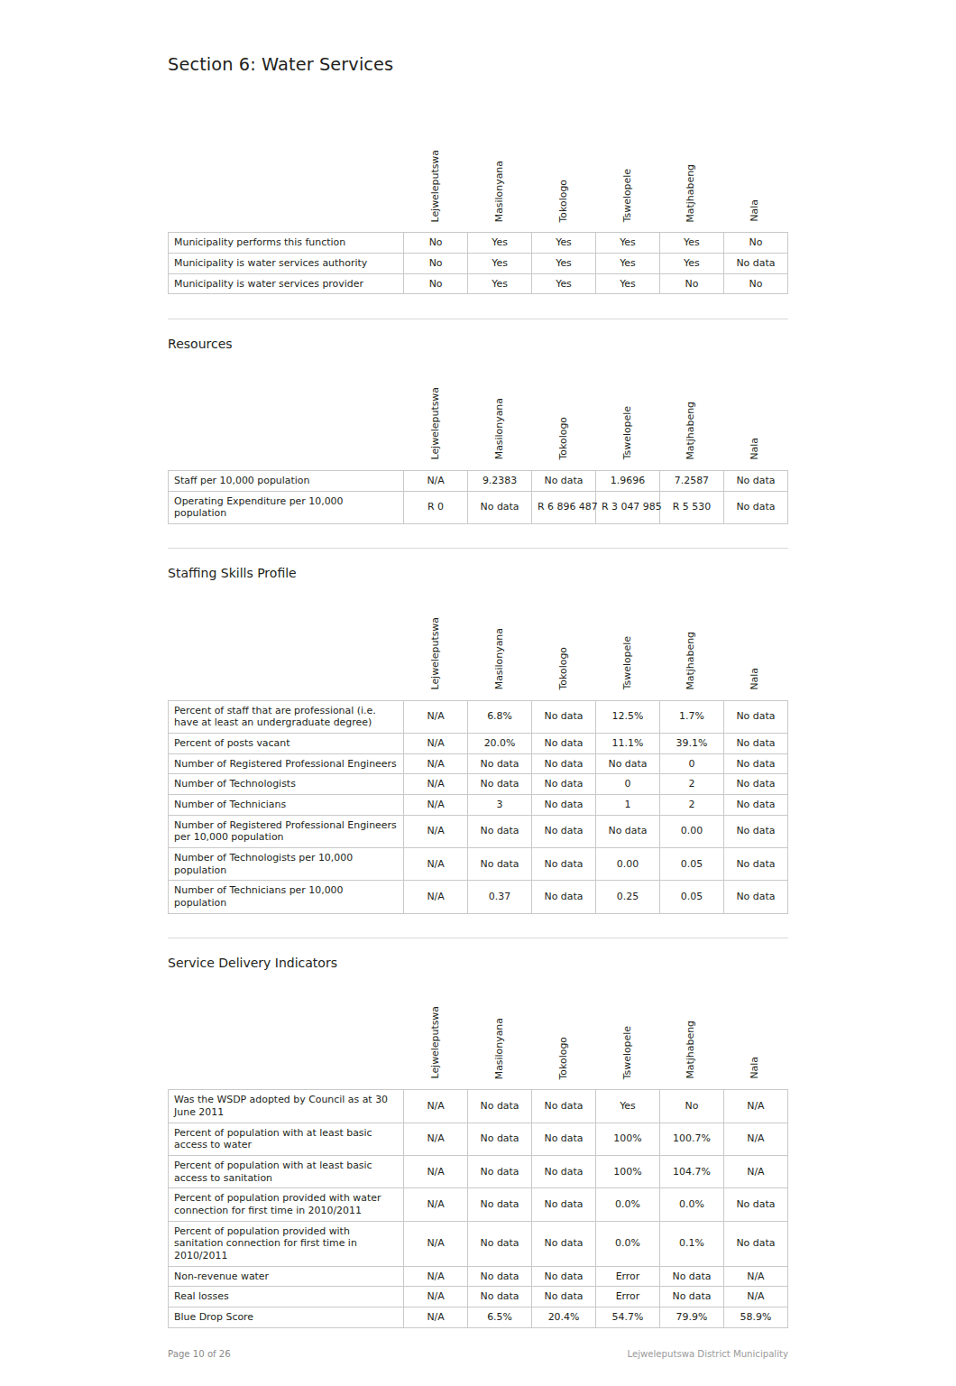Section 6: Water Services
| | Lejweleputswa | Masilonyana | Tokologo | Tswelopele | Matjhabeng | Nala |
| --- | --- | --- | --- | --- | --- | --- |
| Municipality performs this function | No | Yes | Yes | Yes | Yes | No |
| Municipality is water services authority | No | Yes | Yes | Yes | Yes | No data |
| Municipality is water services provider | No | Yes | Yes | Yes | No | No |
Resources
| | Lejweleputswa | Masilonyana | Tokologo | Tswelopele | Matjhabeng | Nala |
| --- | --- | --- | --- | --- | --- | --- |
| Staff per 10,000 population | N/A | 9.2383 | No data | 1.9696 | 7.2587 | No data |
| Operating Expenditure per 10,000 population | R 0 | No data | R 6 896 487 | R 3 047 985 | R 5 530 | No data |
Staffing Skills Profile
| | Lejweleputswa | Masilonyana | Tokologo | Tswelopele | Matjhabeng | Nala |
| --- | --- | --- | --- | --- | --- | --- |
| Percent of staff that are professional (i.e. have at least an undergraduate degree) | N/A | 6.8% | No data | 12.5% | 1.7% | No data |
| Percent of posts vacant | N/A | 20.0% | No data | 11.1% | 39.1% | No data |
| Number of Registered Professional Engineers | N/A | No data | No data | No data | 0 | No data |
| Number of Technologists | N/A | No data | No data | 0 | 2 | No data |
| Number of Technicians | N/A | 3 | No data | 1 | 2 | No data |
| Number of Registered Professional Engineers per 10,000 population | N/A | No data | No data | No data | 0.00 | No data |
| Number of Technologists per 10,000 population | N/A | No data | No data | 0.00 | 0.05 | No data |
| Number of Technicians per 10,000 population | N/A | 0.37 | No data | 0.25 | 0.05 | No data |
Service Delivery Indicators
| | Lejweleputswa | Masilonyana | Tokologo | Tswelopele | Matjhabeng | Nala |
| --- | --- | --- | --- | --- | --- | --- |
| Was the WSDP adopted by Council as at 30 June 2011 | N/A | No data | No data | Yes | No | N/A |
| Percent of population with at least basic access to water | N/A | No data | No data | 100% | 100.7% | N/A |
| Percent of population with at least basic access to sanitation | N/A | No data | No data | 100% | 104.7% | N/A |
| Percent of population provided with water connection for first time in 2010/2011 | N/A | No data | No data | 0.0% | 0.0% | No data |
| Percent of population provided with sanitation connection for first time in 2010/2011 | N/A | No data | No data | 0.0% | 0.1% | No data |
| Non-revenue water | N/A | No data | No data | Error | No data | N/A |
| Real losses | N/A | No data | No data | Error | No data | N/A |
| Blue Drop Score | N/A | 6.5% | 20.4% | 54.7% | 79.9% | 58.9% |
Page 10 of 26
Lejweleputswa District Municipality